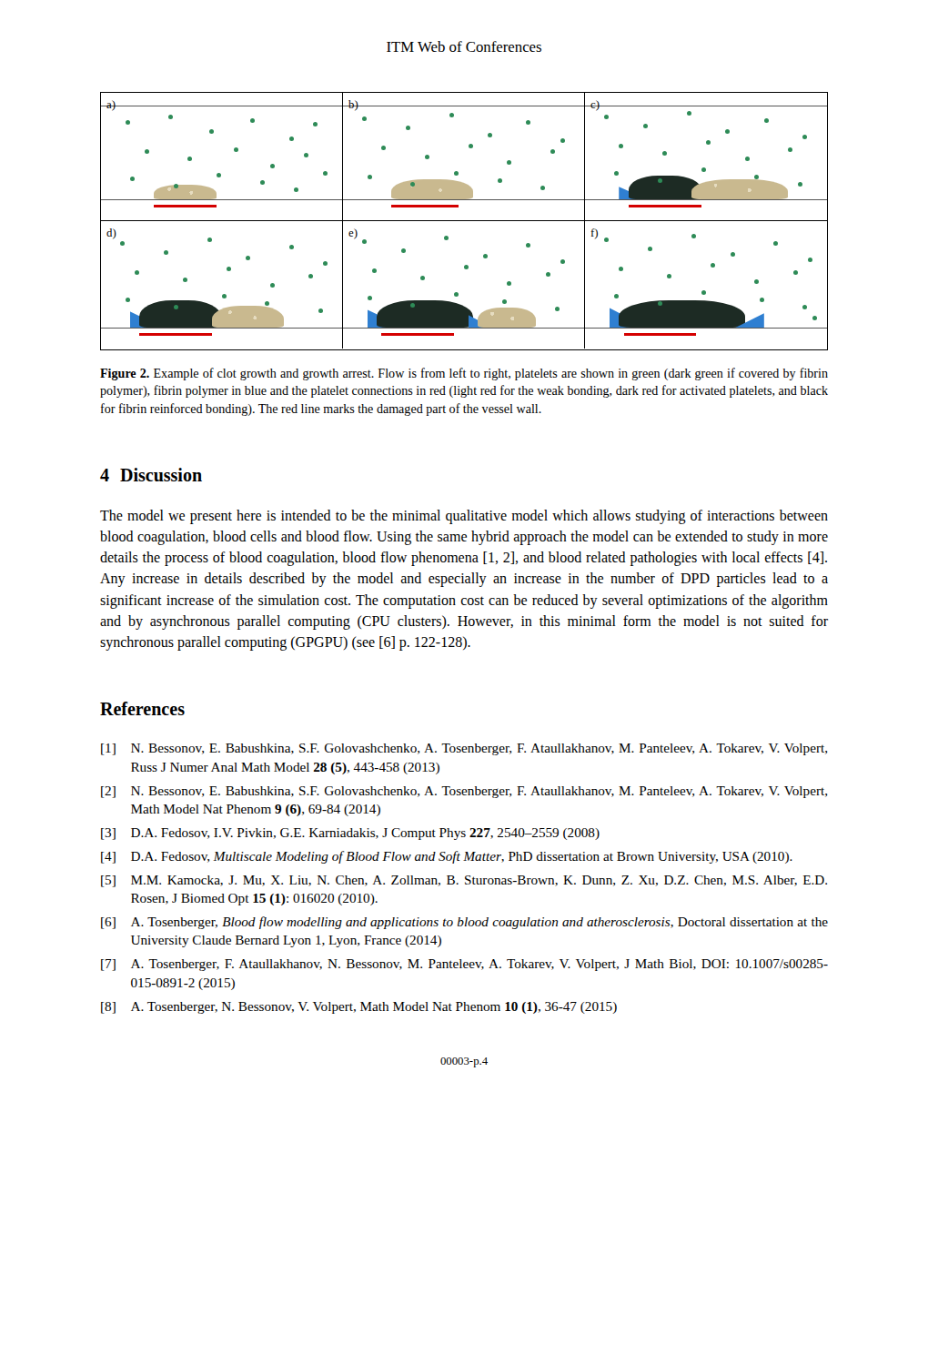ITM Web of Conferences
a)
b)
c)
d)
e)
f)
Figure 2. Example of clot growth and growth arrest. Flow is from left to right, platelets are shown in green (dark green if covered by fibrin polymer), fibrin polymer in blue and the platelet connections in red (light red for the weak bonding, dark red for activated platelets, and black for fibrin reinforced bonding). The red line marks the damaged part of the vessel wall.
4 Discussion
The model we present here is intended to be the minimal qualitative model which allows studying of interactions between blood coagulation, blood cells and blood flow. Using the same hybrid approach the model can be extended to study in more details the process of blood coagulation, blood flow phenomena [1, 2], and blood related pathologies with local effects [4]. Any increase in details described by the model and especially an increase in the number of DPD particles lead to a significant increase of the simulation cost. The computation cost can be reduced by several optimizations of the algorithm and by asynchronous parallel computing (CPU clusters). However, in this minimal form the model is not suited for synchronous parallel computing (GPGPU) (see [6] p. 122-128).
References
[1] N. Bessonov, E. Babushkina, S.F. Golovashchenko, A. Tosenberger, F. Ataullakhanov, M. Panteleev, A. Tokarev, V. Volpert, Russ J Numer Anal Math Model 28 (5), 443-458 (2013)
[2] N. Bessonov, E. Babushkina, S.F. Golovashchenko, A. Tosenberger, F. Ataullakhanov, M. Panteleev, A. Tokarev, V. Volpert, Math Model Nat Phenom 9 (6), 69-84 (2014)
[3] D.A. Fedosov, I.V. Pivkin, G.E. Karniadakis, J Comput Phys 227, 2540–2559 (2008)
[4] D.A. Fedosov, Multiscale Modeling of Blood Flow and Soft Matter, PhD dissertation at Brown University, USA (2010).
[5] M.M. Kamocka, J. Mu, X. Liu, N. Chen, A. Zollman, B. Sturonas-Brown, K. Dunn, Z. Xu, D.Z. Chen, M.S. Alber, E.D. Rosen, J Biomed Opt 15 (1): 016020 (2010).
[6] A. Tosenberger, Blood flow modelling and applications to blood coagulation and atherosclerosis, Doctoral dissertation at the University Claude Bernard Lyon 1, Lyon, France (2014)
[7] A. Tosenberger, F. Ataullakhanov, N. Bessonov, M. Panteleev, A. Tokarev, V. Volpert, J Math Biol, DOI: 10.1007/s00285-015-0891-2 (2015)
[8] A. Tosenberger, N. Bessonov, V. Volpert, Math Model Nat Phenom 10 (1), 36-47 (2015)
00003-p.4